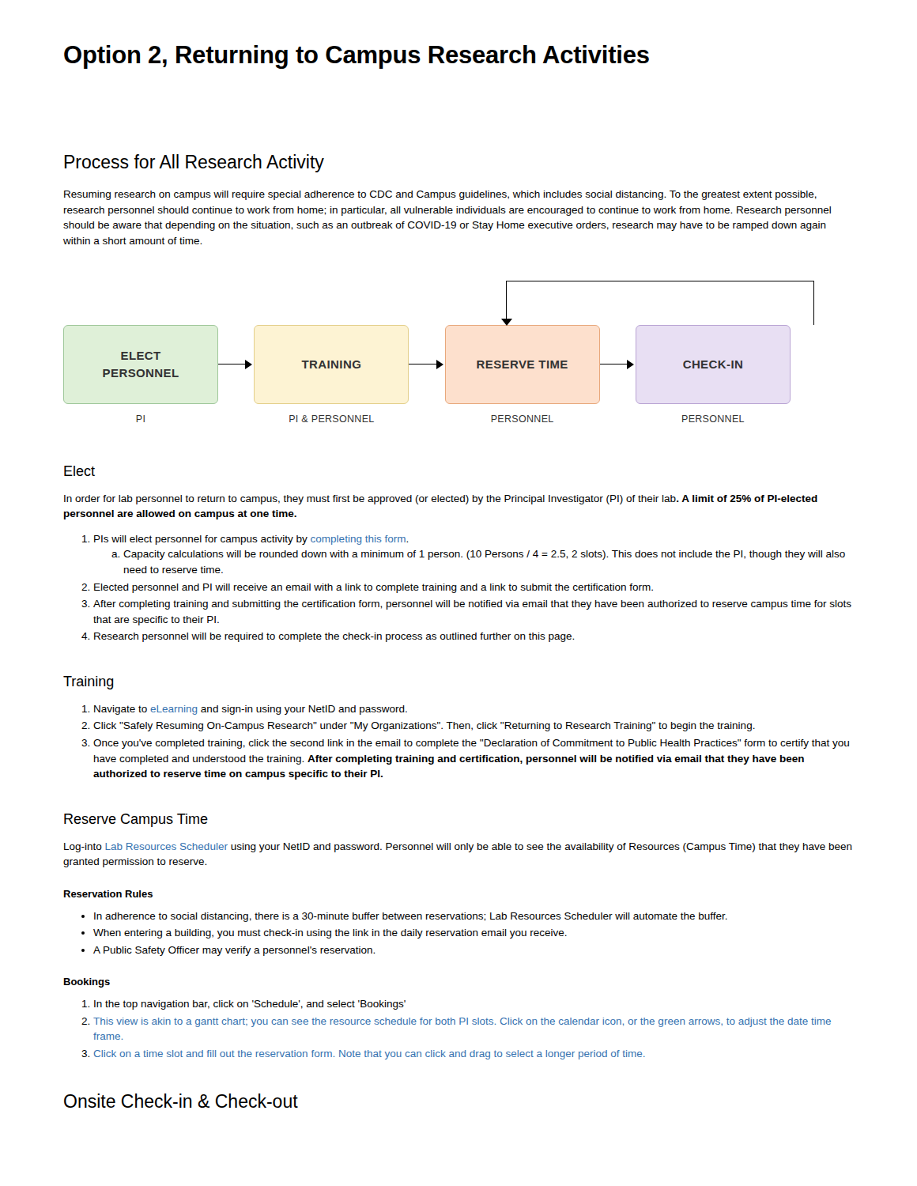Option 2, Returning to Campus Research Activities
Process for All Research Activity
Resuming research on campus will require special adherence to CDC and Campus guidelines, which includes social distancing. To the greatest extent possible, research personnel should continue to work from home; in particular, all vulnerable individuals are encouraged to continue to work from home. Research personnel should be aware that depending on the situation, such as an outbreak of COVID-19 or Stay Home executive orders, research may have to be ramped down again within a short amount of time.
ELECT
PERSONNEL
TRAINING
RESERVE TIME
CHECK-IN
PI PI & PERSONNEL PERSONNEL PERSONNEL
Elect
In order for lab personnel to return to campus, they must first be approved (or elected) by the Principal Investigator (PI) of their lab. A limit of 25% of PI-elected personnel are allowed on campus at one time.
PIs will elect personnel for campus activity by completing this form.
Capacity calculations will be rounded down with a minimum of 1 person. (10 Persons / 4 = 2.5, 2 slots). This does not include the PI, though they will also need to reserve time.
Elected personnel and PI will receive an email with a link to complete training and a link to submit the certification form.
After completing training and submitting the certification form, personnel will be notified via email that they have been authorized to reserve campus time for slots that are specific to their PI.
Research personnel will be required to complete the check-in process as outlined further on this page.
Training
Navigate to eLearning and sign-in using your NetID and password.
Click "Safely Resuming On-Campus Research" under "My Organizations". Then, click "Returning to Research Training" to begin the training.
Once you've completed training, click the second link in the email to complete the "Declaration of Commitment to Public Health Practices" form to certify that you have completed and understood the training. After completing training and certification, personnel will be notified via email that they have been authorized to reserve time on campus specific to their PI.
Reserve Campus Time
Log-into Lab Resources Scheduler using your NetID and password. Personnel will only be able to see the availability of Resources (Campus Time) that they have been granted permission to reserve.
Reservation Rules
In adherence to social distancing, there is a 30-minute buffer between reservations; Lab Resources Scheduler will automate the buffer.
When entering a building, you must check-in using the link in the daily reservation email you receive.
A Public Safety Officer may verify a personnel's reservation.
Bookings
In the top navigation bar, click on 'Schedule', and select 'Bookings'
This view is akin to a gantt chart; you can see the resource schedule for both PI slots. Click on the calendar icon, or the green arrows, to adjust the date time frame.
Click on a time slot and fill out the reservation form. Note that you can click and drag to select a longer period of time.
Onsite Check-in & Check-out